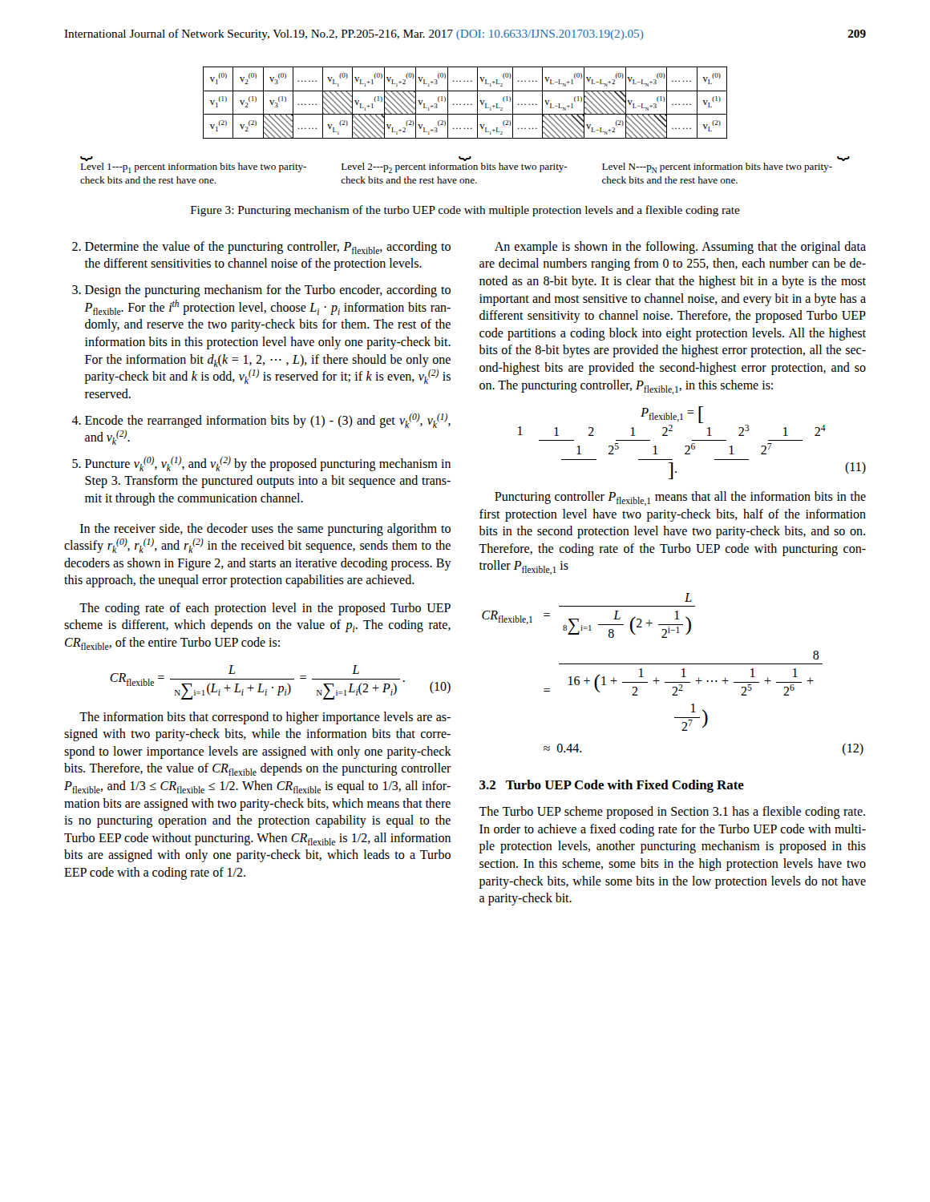International Journal of Network Security, Vol.19, No.2, PP.205-216, Mar. 2017 (DOI: 10.6633/IJNS.201703.19(2).05) 209
| v 1 (0) | v 2 (0) | v 3 (0) | …… | v L 1 (0) | v L 1 +1 (0) | v L 1 +2 (0) | v L 1 +3 (0) | …… | v L 1 +L 2 (0) | …… | v L−L N +1 (0) | v L−L N +2 (0) | v L−L N +3 (0) | …… | v L (0) |
| v 1 (1) | v 2 (1) | v 3 (1) | …… | | v L 1 +1 (1) | | v L 1 +3 (1) | …… | v L 1 +L 2 (1) | …… | v L−L N +1 (1) | | v L−L N +3 (1) | …… | v L (1) |
| v 1 (2) | v 2 (2) | | …… | v L 1 (2) | | v L 1 +2 (2) | v L 1 +3 (2) | …… | v L 1 +L 2 (2) | …… | | v L−L N +2 (2) | | …… | v L (2) |
⏟⏟⏟
Level 1---p1 percent information bits have two parity-check bits and the rest have one.
Level 2---p2 percent information bits have two parity-check bits and the rest have one.
Level N---pN percent information bits have two parity-check bits and the rest have one.
Figure 3: Puncturing mechanism of the turbo UEP code with multiple protection levels and a flexible coding rate
Determine the value of the puncturing controller, Pflexible, according to the different sensitivities to channel noise of the protection levels.
Design the puncturing mechanism for the Turbo encoder, according to Pflexible. For the ith protection level, choose Li · pi information bits randomly, and reserve the two parity-check bits for them. The rest of the information bits in this protection level have only one parity-check bit. For the information bit dk(k = 1, 2, ⋯ , L), if there should be only one parity-check bit and k is odd, vk(1) is reserved for it; if k is even, vk(2) is reserved.
Encode the rearranged information bits by (1) - (3) and get vk(0), vk(1), and vk(2).
Puncture vk(0), vk(1), and vk(2) by the proposed puncturing mechanism in Step 3. Transform the punctured outputs into a bit sequence and transmit it through the communication channel.
In the receiver side, the decoder uses the same puncturing algorithm to classify rk(0), rk(1), and rk(2) in the received bit sequence, sends them to the decoders as shown in Figure 2, and starts an iterative decoding process. By this approach, the unequal error protection capabilities are achieved.
The coding rate of each protection level in the proposed Turbo UEP scheme is different, which depends on the value of pi. The coding rate, CRflexible, of the entire Turbo UEP code is:
CRflexible = L N∑i=1(Li + Li + Li · pi) = L N∑i=1 Li(2 + Pi) . (10)
The information bits that correspond to higher importance levels are assigned with two parity-check bits, while the information bits that correspond to lower importance levels are assigned with only one parity-check bits. Therefore, the value of CRflexible depends on the puncturing controller Pflexible, and 1/3 ≤ CRflexible ≤ 1/2. When CRflexible is equal to 1/3, all information bits are assigned with two parity-check bits, which means that there is no puncturing operation and the protection capability is equal to the Turbo EEP code without puncturing. When CRflexible is 1/2, all information bits are assigned with only one parity-check bit, which leads to a Turbo EEP code with a coding rate of 1/2.
An example is shown in the following. Assuming that the original data are decimal numbers ranging from 0 to 255, then, each number can be denoted as an 8-bit byte. It is clear that the highest bit in a byte is the most important and most sensitive to channel noise, and every bit in a byte has a different sensitivity to channel noise. Therefore, the proposed Turbo UEP code partitions a coding block into eight protection levels. All the highest bits of the 8-bit bytes are provided the highest error protection, all the second-highest bits are provided the second-highest error protection, and so on. The puncturing controller, Pflexible,1, in this scheme is:
Pflexible,1 = [ 1 12 122 123 124 125 126 127 ]. (11)
Puncturing controller Pflexible,1 means that all the information bits in the first protection level have two parity-check bits, half of the information bits in the second protection level have two parity-check bits, and so on. Therefore, the coding rate of the Turbo UEP code with puncturing controller Pflexible,1 is
CRflexible,1 = L 8∑i=1 L 8 (2 + 12i−1)
= 8 16 + (1 + 12 + 122 + ⋯ + 125 + 126 + 127)
≈ 0.44. (12)
3.2 Turbo UEP Code with Fixed Coding Rate
The Turbo UEP scheme proposed in Section 3.1 has a flexible coding rate. In order to achieve a fixed coding rate for the Turbo UEP code with multiple protection levels, another puncturing mechanism is proposed in this section. In this scheme, some bits in the high protection levels have two parity-check bits, while some bits in the low protection levels do not have a parity-check bit.